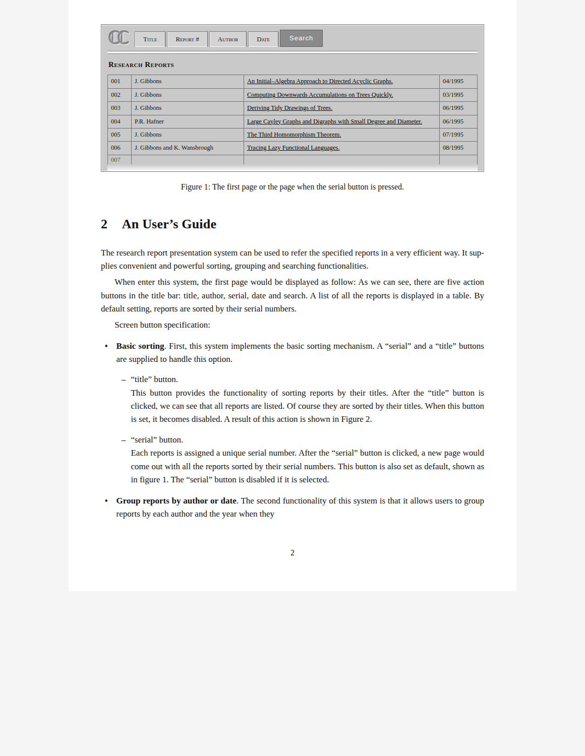ℂℂ
Title
Report #
Author
Date
Search
Research Reports
| 001 | J. Gibbons | An Initial–Algebra Approach to Directed Acyclic Graphs. | 04/1995 |
| 002 | J. Gibbons | Computing Downwards Accumulations on Trees Quickly. | 03/1995 |
| 003 | J. Gibbons | Deriving Tidy Drawings of Trees. | 06/1995 |
| 004 | P.R. Hafner | Large Cayley Graphs and Digraphs with Small Degree and Diameter. | 06/1995 |
| 005 | J. Gibbons | The Third Homomorphism Theorem. | 07/1995 |
| 006 | J. Gibbons and K. Wansbrough | Tracing Lazy Functional Languages. | 08/1995 |
| 007 | | | |
Figure 1: The first page or the page when the serial button is pressed.
2 An User’s Guide
The research report presentation system can be used to refer the specified reports in a very efficient way. It supplies convenient and powerful sorting, grouping and searching functionalities.
When enter this system, the first page would be displayed as follow: As we can see, there are five action buttons in the title bar: title, author, serial, date and search. A list of all the reports is displayed in a table. By default setting, reports are sorted by their serial numbers.
Screen button specification:
Basic sorting. First, this system implements the basic sorting mechanism. A “serial” and a “title” buttons are supplied to handle this option.
“title” button.
This button provides the functionality of sorting reports by their titles. After the “title” button is clicked, we can see that all reports are listed. Of course they are sorted by their titles. When this button is set, it becomes disabled. A result of this action is shown in Figure 2.
“serial” button.
Each reports is assigned a unique serial number. After the “serial” button is clicked, a new page would come out with all the reports sorted by their serial numbers. This button is also set as default, shown as in figure 1. The “serial” button is disabled if it is selected.
Group reports by author or date. The second functionality of this system is that it allows users to group reports by each author and the year when they
2